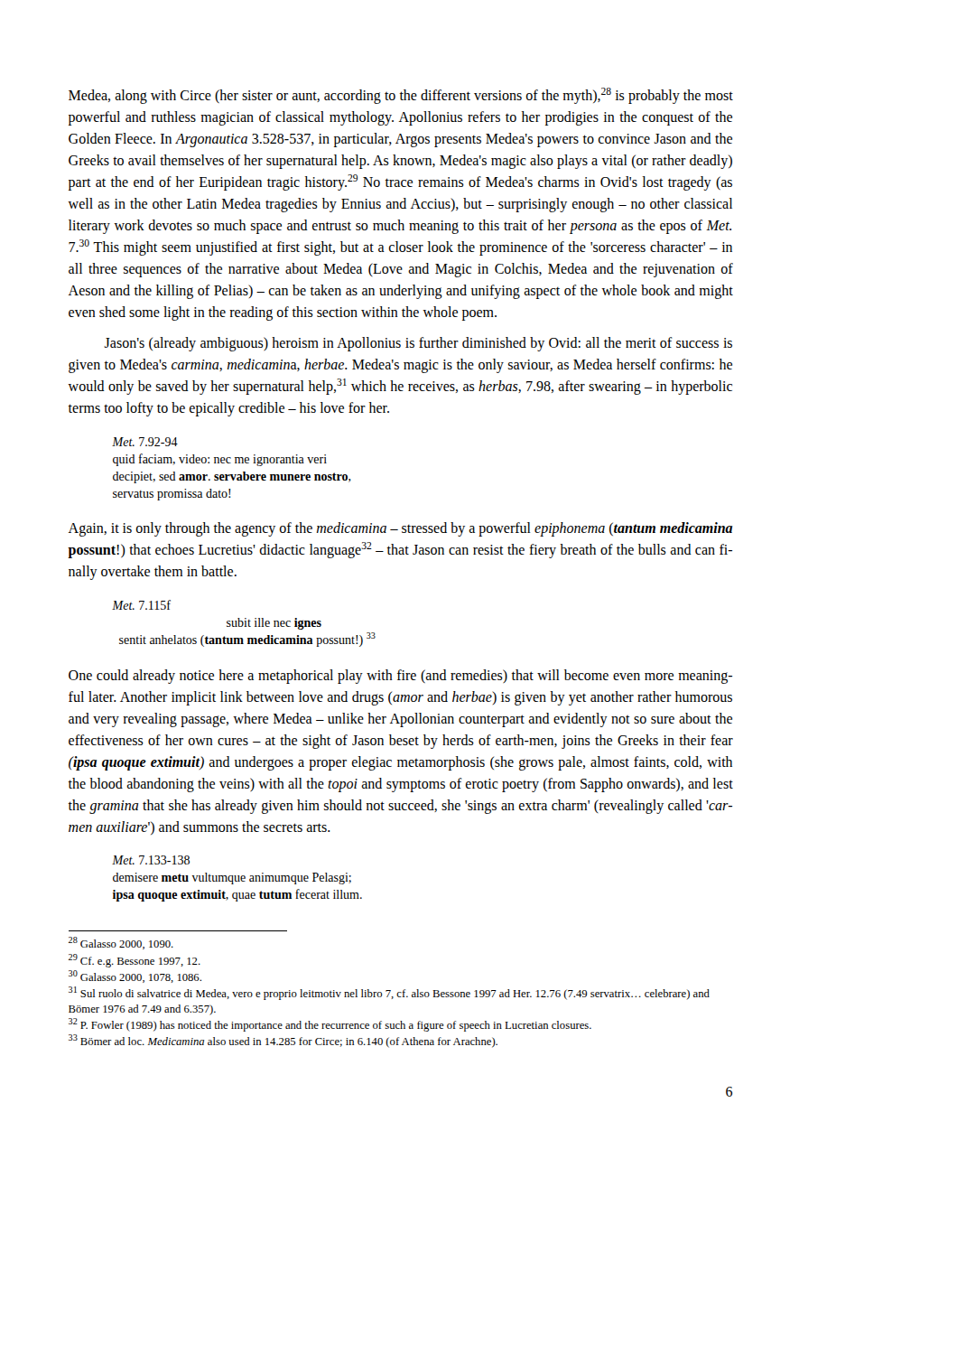Medea, along with Circe (her sister or aunt, according to the different versions of the myth),28 is probably the most powerful and ruthless magician of classical mythology. Apollonius refers to her prodigies in the conquest of the Golden Fleece. In Argonautica 3.528-537, in particular, Argos presents Medea's powers to convince Jason and the Greeks to avail themselves of her supernatural help. As known, Medea's magic also plays a vital (or rather deadly) part at the end of her Euripidean tragic history.29 No trace remains of Medea's charms in Ovid's lost tragedy (as well as in the other Latin Medea tragedies by Ennius and Accius), but – surprisingly enough – no other classical literary work devotes so much space and entrust so much meaning to this trait of her persona as the epos of Met. 7.30 This might seem unjustified at first sight, but at a closer look the prominence of the 'sorceress character' – in all three sequences of the narrative about Medea (Love and Magic in Colchis, Medea and the rejuvenation of Aeson and the killing of Pelias) – can be taken as an underlying and unifying aspect of the whole book and might even shed some light in the reading of this section within the whole poem.
Jason's (already ambiguous) heroism in Apollonius is further diminished by Ovid: all the merit of success is given to Medea's carmina, medicamina, herbae. Medea's magic is the only saviour, as Medea herself confirms: he would only be saved by her supernatural help,31 which he receives, as herbas, 7.98, after swearing – in hyperbolic terms too lofty to be epically credible – his love for her.
Met. 7.92-94 quid faciam, video: nec me ignorantia veri decipiet, sed amor. servabere munere nostro, servatus promissa dato!
Again, it is only through the agency of the medicamina – stressed by a powerful epiphonema (tantum medicamina possunt!) that echoes Lucretius' didactic language32 – that Jason can resist the fiery breath of the bulls and can finally overtake them in battle.
Met. 7.115f subit ille nec ignes sentit anhelatos (tantum medicamina possunt!) 33
One could already notice here a metaphorical play with fire (and remedies) that will become even more meaningful later. Another implicit link between love and drugs (amor and herbae) is given by yet another rather humorous and very revealing passage, where Medea – unlike her Apollonian counterpart and evidently not so sure about the effectiveness of her own cures – at the sight of Jason beset by herds of earth-men, joins the Greeks in their fear (ipsa quoque extimuit) and undergoes a proper elegiac metamorphosis (she grows pale, almost faints, cold, with the blood abandoning the veins) with all the topoi and symptoms of erotic poetry (from Sappho onwards), and lest the gramina that she has already given him should not succeed, she 'sings an extra charm' (revealingly called 'carmen auxiliare') and summons the secrets arts.
Met. 7.133-138 demisere metu vultumque animumque Pelasgi; ipsa quoque extimuit, quae tutum fecerat illum.
28 Galasso 2000, 1090.
29 Cf. e.g. Bessone 1997, 12.
30 Galasso 2000, 1078, 1086.
31 Sul ruolo di salvatrice di Medea, vero e proprio leitmotiv nel libro 7, cf. also Bessone 1997 ad Her. 12.76 (7.49 servatrix… celebrare) and Bömer 1976 ad 7.49 and 6.357).
32 P. Fowler (1989) has noticed the importance and the recurrence of such a figure of speech in Lucretian closures.
33 Bömer ad loc. Medicamina also used in 14.285 for Circe; in 6.140 (of Athena for Arachne).
6